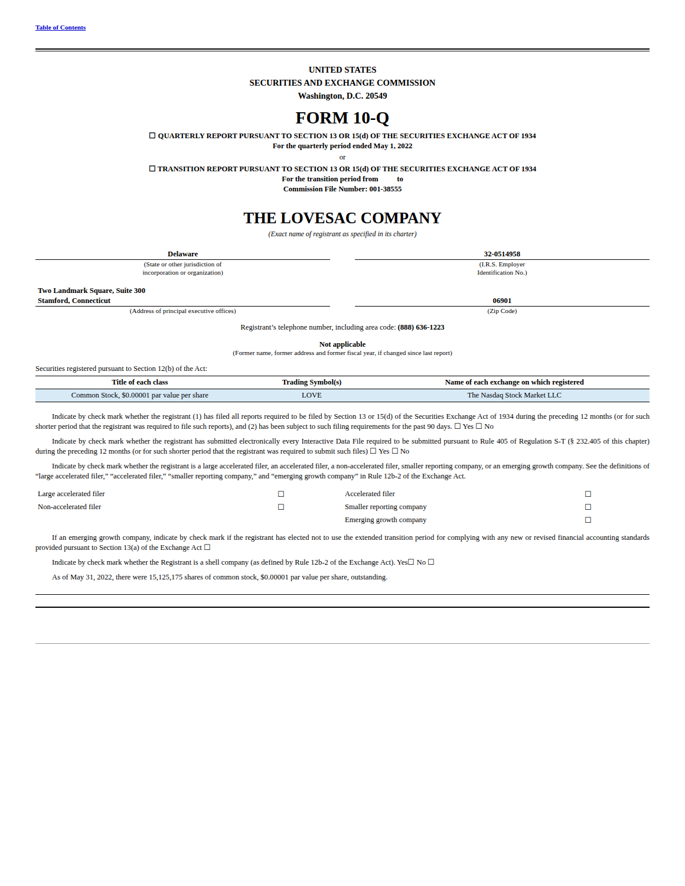Table of Contents
UNITED STATES
SECURITIES AND EXCHANGE COMMISSION
Washington, D.C. 20549
FORM 10-Q
☐ QUARTERLY REPORT PURSUANT TO SECTION 13 OR 15(d) OF THE SECURITIES EXCHANGE ACT OF 1934
For the quarterly period ended May 1, 2022
or
☐ TRANSITION REPORT PURSUANT TO SECTION 13 OR 15(d) OF THE SECURITIES EXCHANGE ACT OF 1934
For the transition period from to
Commission File Number: 001-38555
THE LOVESAC COMPANY
(Exact name of registrant as specified in its charter)
| Delaware | | 32-0514958 |
| (State or other jurisdiction of | | (I.R.S. Employer |
| incorporation or organization) | | Identification No.) |
| Two Landmark Square, Suite 300 | | |
| Stamford, Connecticut | | 06901 |
| (Address of principal executive offices) | | (Zip Code) |
Registrant’s telephone number, including area code: (888) 636-1223
Not applicable
(Former name, former address and former fiscal year, if changed since last report)
Securities registered pursuant to Section 12(b) of the Act:
| Title of each class | Trading Symbol(s) | Name of each exchange on which registered |
| --- | --- | --- |
| Common Stock, $0.00001 par value per share | LOVE | The Nasdaq Stock Market LLC |
Indicate by check mark whether the registrant (1) has filed all reports required to be filed by Section 13 or 15(d) of the Securities Exchange Act of 1934 during the preceding 12 months (or for such shorter period that the registrant was required to file such reports), and (2) has been subject to such filing requirements for the past 90 days. ☐ Yes ☐ No
Indicate by check mark whether the registrant has submitted electronically every Interactive Data File required to be submitted pursuant to Rule 405 of Regulation S-T (§ 232.405 of this chapter) during the preceding 12 months (or for such shorter period that the registrant was required to submit such files) ☐ Yes ☐ No
Indicate by check mark whether the registrant is a large accelerated filer, an accelerated filer, a non-accelerated filer, smaller reporting company, or an emerging growth company. See the definitions of “large accelerated filer,” “accelerated filer,” “smaller reporting company,” and “emerging growth company” in Rule 12b-2 of the Exchange Act.
| Large accelerated filer | ☐ | Accelerated filer | ☐ |
| Non-accelerated filer | ☐ | Smaller reporting company | ☐ |
| | | Emerging growth company | ☐ |
If an emerging growth company, indicate by check mark if the registrant has elected not to use the extended transition period for complying with any new or revised financial accounting standards provided pursuant to Section 13(a) of the Exchange Act ☐
Indicate by check mark whether the Registrant is a shell company (as defined by Rule 12b-2 of the Exchange Act). Yes☐ No ☐
As of May 31, 2022, there were 15,125,175 shares of common stock, $0.00001 par value per share, outstanding.